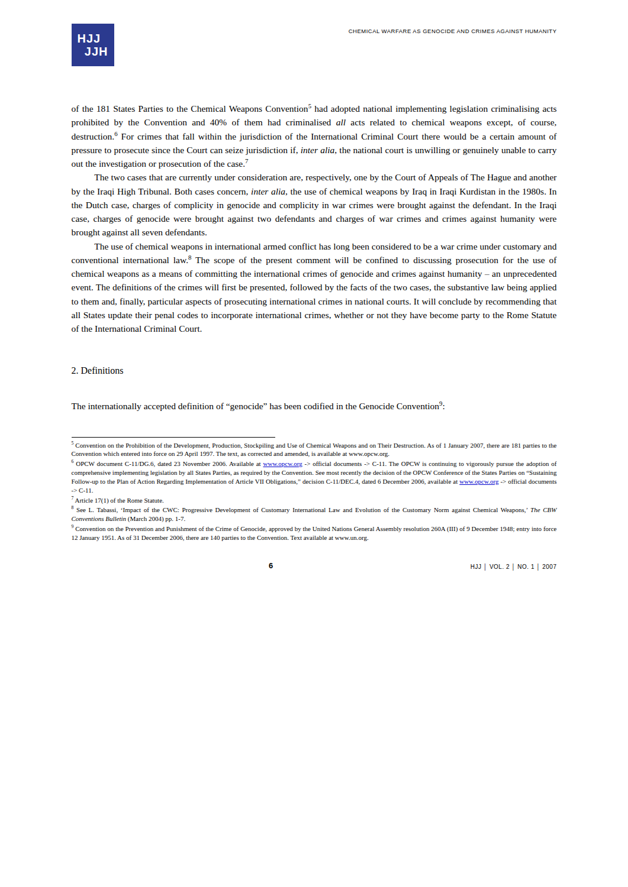HJJ JJH
Chemical Warfare as Genocide and Crimes Against Humanity
of the 181 States Parties to the Chemical Weapons Convention5 had adopted national implementing legislation criminalising acts prohibited by the Convention and 40% of them had criminalised all acts related to chemical weapons except, of course, destruction.6 For crimes that fall within the jurisdiction of the International Criminal Court there would be a certain amount of pressure to prosecute since the Court can seize jurisdiction if, inter alia, the national court is unwilling or genuinely unable to carry out the investigation or prosecution of the case.7
The two cases that are currently under consideration are, respectively, one by the Court of Appeals of The Hague and another by the Iraqi High Tribunal. Both cases concern, inter alia, the use of chemical weapons by Iraq in Iraqi Kurdistan in the 1980s. In the Dutch case, charges of complicity in genocide and complicity in war crimes were brought against the defendant. In the Iraqi case, charges of genocide were brought against two defendants and charges of war crimes and crimes against humanity were brought against all seven defendants.
The use of chemical weapons in international armed conflict has long been considered to be a war crime under customary and conventional international law.8 The scope of the present comment will be confined to discussing prosecution for the use of chemical weapons as a means of committing the international crimes of genocide and crimes against humanity – an unprecedented event. The definitions of the crimes will first be presented, followed by the facts of the two cases, the substantive law being applied to them and, finally, particular aspects of prosecuting international crimes in national courts. It will conclude by recommending that all States update their penal codes to incorporate international crimes, whether or not they have become party to the Rome Statute of the International Criminal Court.
2. Definitions
The internationally accepted definition of “genocide” has been codified in the Genocide Convention9:
5 Convention on the Prohibition of the Development, Production, Stockpiling and Use of Chemical Weapons and on Their Destruction. As of 1 January 2007, there are 181 parties to the Convention which entered into force on 29 April 1997. The text, as corrected and amended, is available at www.opcw.org.
6 OPCW document C-11/DG.6, dated 23 November 2006. Available at www.opcw.org -> official documents -> C-11. The OPCW is continuing to vigorously pursue the adoption of comprehensive implementing legislation by all States Parties, as required by the Convention. See most recently the decision of the OPCW Conference of the States Parties on “Sustaining Follow-up to the Plan of Action Regarding Implementation of Article VII Obligations,” decision C-11/DEC.4, dated 6 December 2006, available at www.opcw.org -> official documents -> C-11.
7 Article 17(1) of the Rome Statute.
8 See L. Tabassi, ‘Impact of the CWC: Progressive Development of Customary International Law and Evolution of the Customary Norm against Chemical Weapons,’ The CBW Conventions Bulletin (March 2004) pp. 1-7.
9 Convention on the Prevention and Punishment of the Crime of Genocide, approved by the United Nations General Assembly resolution 260A (III) of 9 December 1948; entry into force 12 January 1951. As of 31 December 2006, there are 140 parties to the Convention. Text available at www.un.org.
6
HJJ │ VOL. 2 │ NO. 1 │ 2007